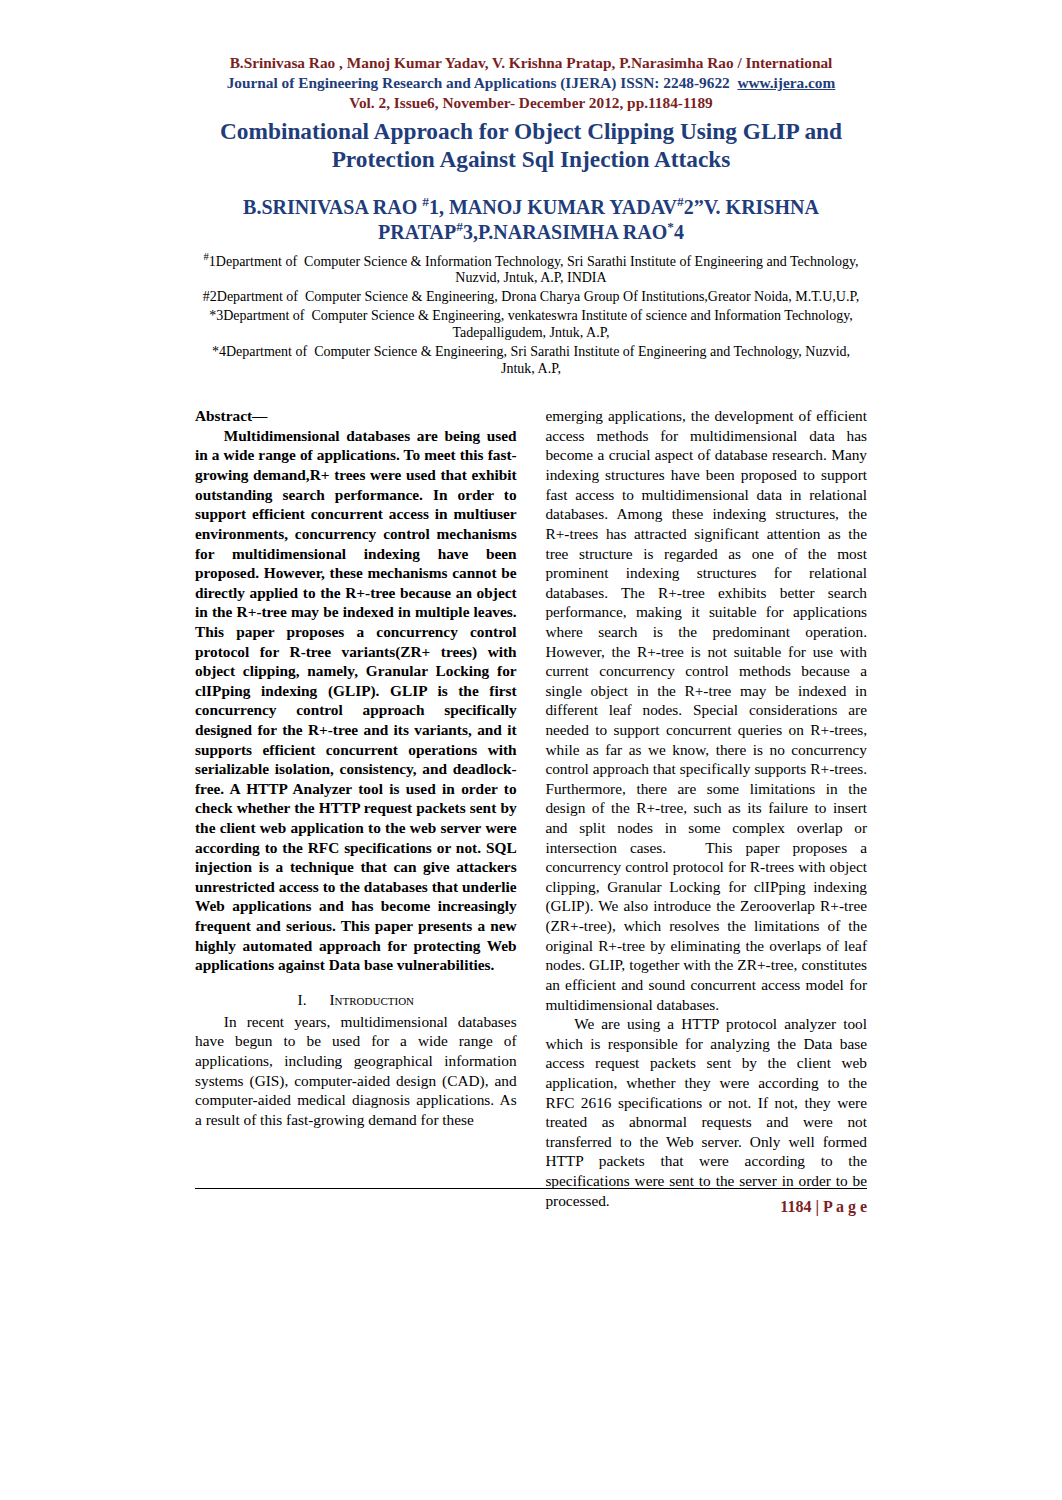B.Srinivasa Rao , Manoj Kumar Yadav, V. Krishna Pratap, P.Narasimha Rao / International
Journal of Engineering Research and Applications (IJERA) ISSN: 2248-9622 www.ijera.com
Vol. 2, Issue6, November- December 2012, pp.1184-1189
Combinational Approach for Object Clipping Using GLIP and Protection Against Sql Injection Attacks
B.SRINIVASA RAO #1, MANOJ KUMAR YADAV#2”V. KRISHNA PRATAP#3,P.NARASIMHA RAO*4
#1Department of Computer Science & Information Technology, Sri Sarathi Institute of Engineering and Technology, Nuzvid, Jntuk, A.P, INDIA
#2Department of Computer Science & Engineering, Drona Charya Group Of Institutions,Greator Noida, M.T.U,U.P,
*3Department of Computer Science & Engineering, venkateswra Institute of science and Information Technology, Tadepalligudem, Jntuk, A.P,
*4Department of Computer Science & Engineering, Sri Sarathi Institute of Engineering and Technology, Nuzvid, Jntuk, A.P,
Abstract—
Multidimensional databases are being used in a wide range of applications. To meet this fast-growing demand,R+ trees were used that exhibit outstanding search performance. In order to support efficient concurrent access in multiuser environments, concurrency control mechanisms for multidimensional indexing have been proposed. However, these mechanisms cannot be directly applied to the R+-tree because an object in the R+-tree may be indexed in multiple leaves. This paper proposes a concurrency control protocol for R-tree variants(ZR+ trees) with object clipping, namely, Granular Locking for clIPping indexing (GLIP). GLIP is the first concurrency control approach specifically designed for the R+-tree and its variants, and it supports efficient concurrent operations with serializable isolation, consistency, and deadlock-free. A HTTP Analyzer tool is used in order to check whether the HTTP request packets sent by the client web application to the web server were according to the RFC specifications or not. SQL injection is a technique that can give attackers unrestricted access to the databases that underlie Web applications and has become increasingly frequent and serious. This paper presents a new highly automated approach for protecting Web applications against Data base vulnerabilities.
I. Introduction
In recent years, multidimensional databases have begun to be used for a wide range of applications, including geographical information systems (GIS), computer-aided design (CAD), and computer-aided medical diagnosis applications. As a result of this fast-growing demand for these
emerging applications, the development of efficient access methods for multidimensional data has become a crucial aspect of database research. Many indexing structures have been proposed to support fast access to multidimensional data in relational databases. Among these indexing structures, the R+-trees has attracted significant attention as the tree structure is regarded as one of the most prominent indexing structures for relational databases. The R+-tree exhibits better search performance, making it suitable for applications where search is the predominant operation. However, the R+-tree is not suitable for use with current concurrency control methods because a single object in the R+-tree may be indexed in different leaf nodes. Special considerations are needed to support concurrent queries on R+-trees, while as far as we know, there is no concurrency control approach that specifically supports R+-trees. Furthermore, there are some limitations in the design of the R+-tree, such as its failure to insert and split nodes in some complex overlap or intersection cases. This paper proposes a concurrency control protocol for R-trees with object clipping, Granular Locking for clIPping indexing (GLIP). We also introduce the Zerooverlap R+-tree (ZR+-tree), which resolves the limitations of the original R+-tree by eliminating the overlaps of leaf nodes. GLIP, together with the ZR+-tree, constitutes an efficient and sound concurrent access model for multidimensional databases.
We are using a HTTP protocol analyzer tool which is responsible for analyzing the Data base access request packets sent by the client web application, whether they were according to the RFC 2616 specifications or not. If not, they were treated as abnormal requests and were not transferred to the Web server. Only well formed HTTP packets that were according to the specifications were sent to the server in order to be processed.
1184 | P a g e